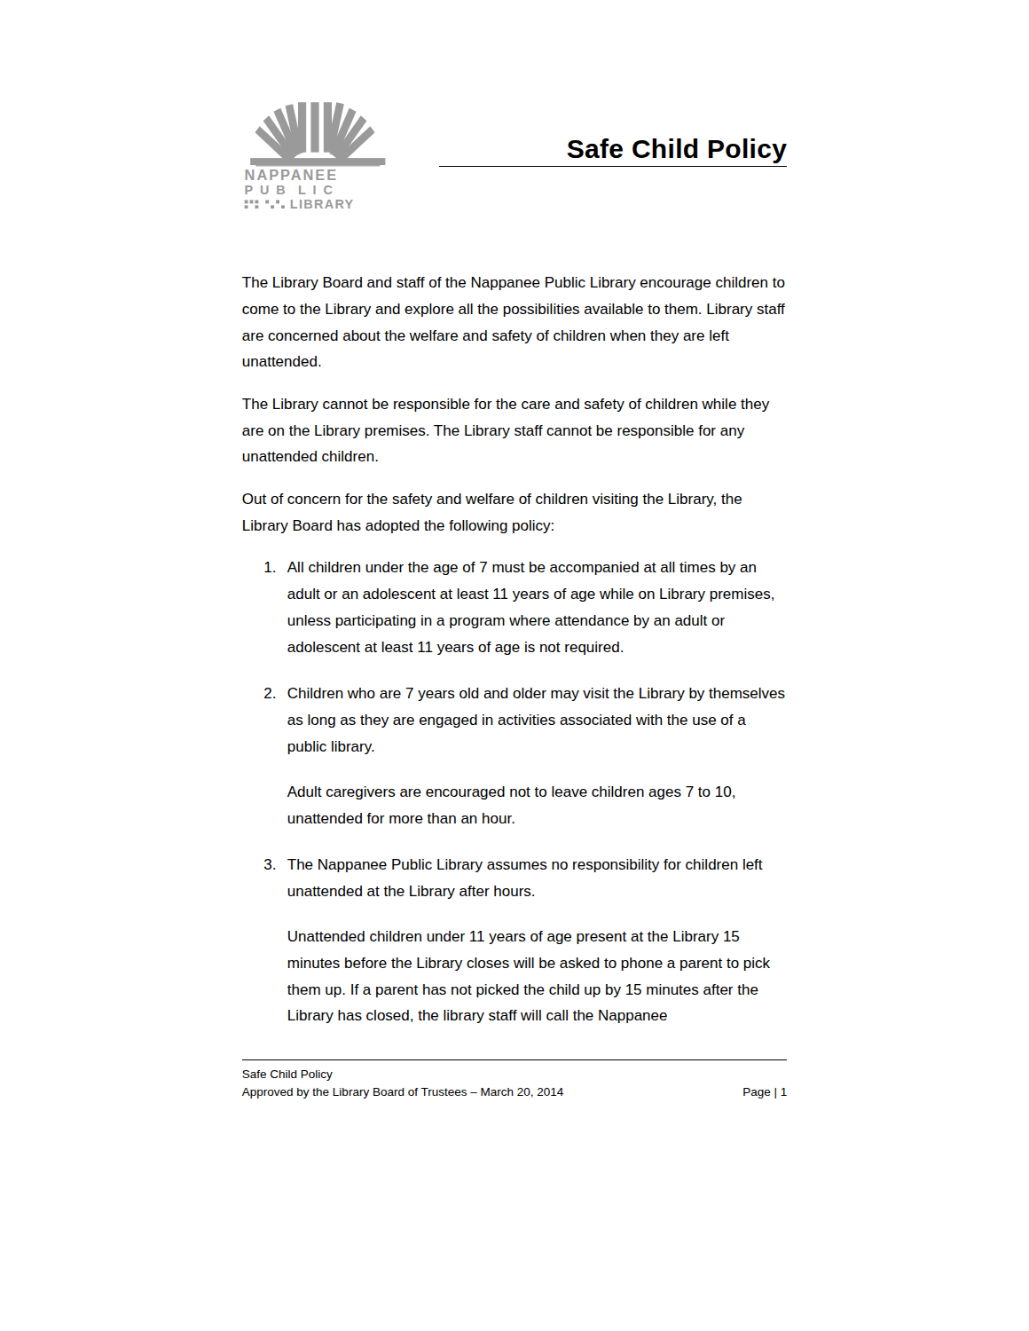NAPPANEE P U B L I C LIBRARY
Safe Child Policy
The Library Board and staff of the Nappanee Public Library encourage children to come to the Library and explore all the possibilities available to them. Library staff are concerned about the welfare and safety of children when they are left unattended.
The Library cannot be responsible for the care and safety of children while they are on the Library premises. The Library staff cannot be responsible for any unattended children.
Out of concern for the safety and welfare of children visiting the Library, the Library Board has adopted the following policy:
All children under the age of 7 must be accompanied at all times by an adult or an adolescent at least 11 years of age while on Library premises, unless participating in a program where attendance by an adult or adolescent at least 11 years of age is not required.
Children who are 7 years old and older may visit the Library by themselves as long as they are engaged in activities associated with the use of a public library.
Adult caregivers are encouraged not to leave children ages 7 to 10, unattended for more than an hour.
The Nappanee Public Library assumes no responsibility for children left unattended at the Library after hours.
Unattended children under 11 years of age present at the Library 15 minutes before the Library closes will be asked to phone a parent to pick them up. If a parent has not picked the child up by 15 minutes after the Library has closed, the library staff will call the Nappanee
Safe Child Policy Approved by the Library Board of Trustees – March 20, 2014
Page | 1